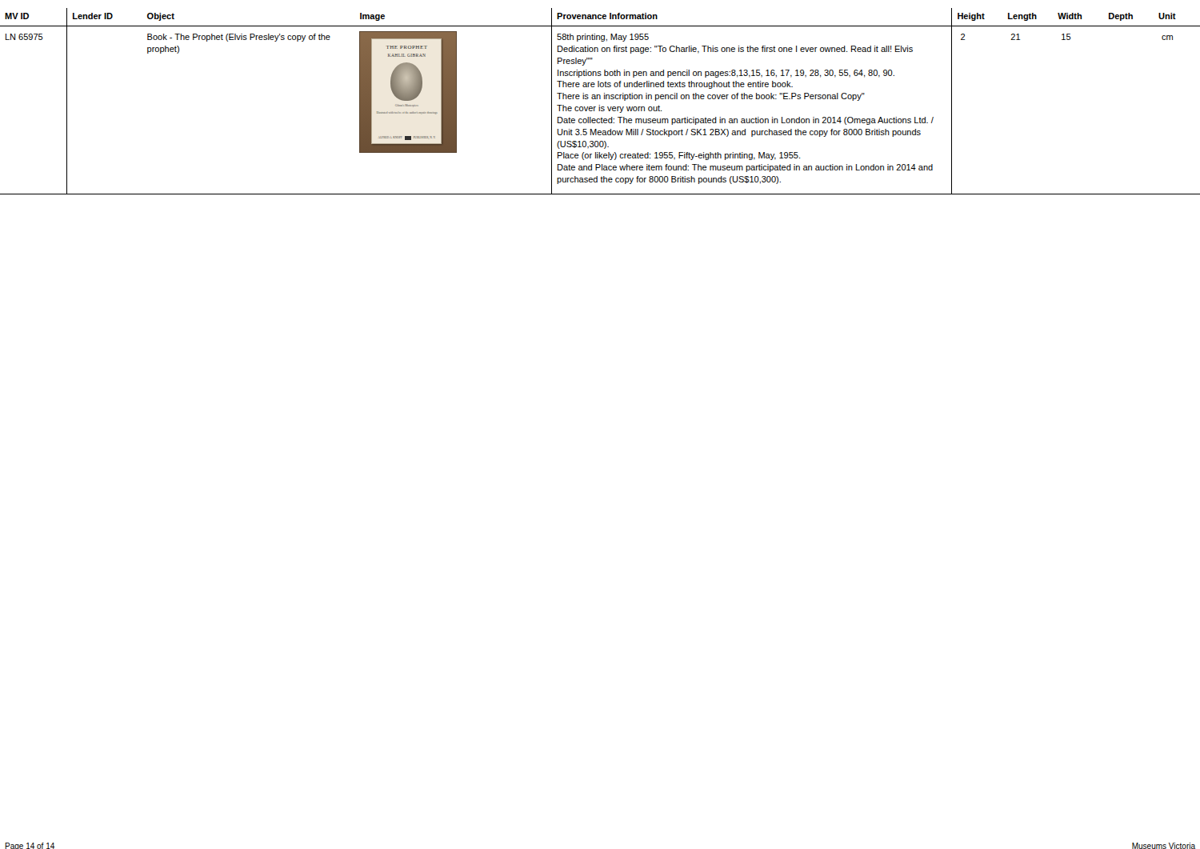| MV ID | Lender ID | Object | Image | Provenance Information | Height | Length | Width | Depth | Unit |
| --- | --- | --- | --- | --- | --- | --- | --- | --- | --- |
| LN 65975 | | Book - The Prophet (Elvis Presley's copy of the prophet) | The Prophet Kahlil Gibran Gibran's Masterpiece Illustrated with twelve of the author's mystic drawings ALFRED A. KNOPF PUBLISHER, N. Y. | 58th printing, May 1955 Dedication on first page: "To Charlie, This one is the first one I ever owned. Read it all! Elvis Presley"" Inscriptions both in pen and pencil on pages:8,13,15, 16, 17, 19, 28, 30, 55, 64, 80, 90. There are lots of underlined texts throughout the entire book. There is an inscription in pencil on the cover of the book: "E.Ps Personal Copy" The cover is very worn out. Date collected: The museum participated in an auction in London in 2014 (Omega Auctions Ltd. / Unit 3.5 Meadow Mill / Stockport / SK1 2BX) and purchased the copy for 8000 British pounds (US$10,300). Place (or likely) created: 1955, Fifty-eighth printing, May, 1955. Date and Place where item found: The museum participated in an auction in London in 2014 and purchased the copy for 8000 British pounds (US$10,300). | 2 | 21 | 15 | | cm |
Page 14 of 14 Museums Victoria